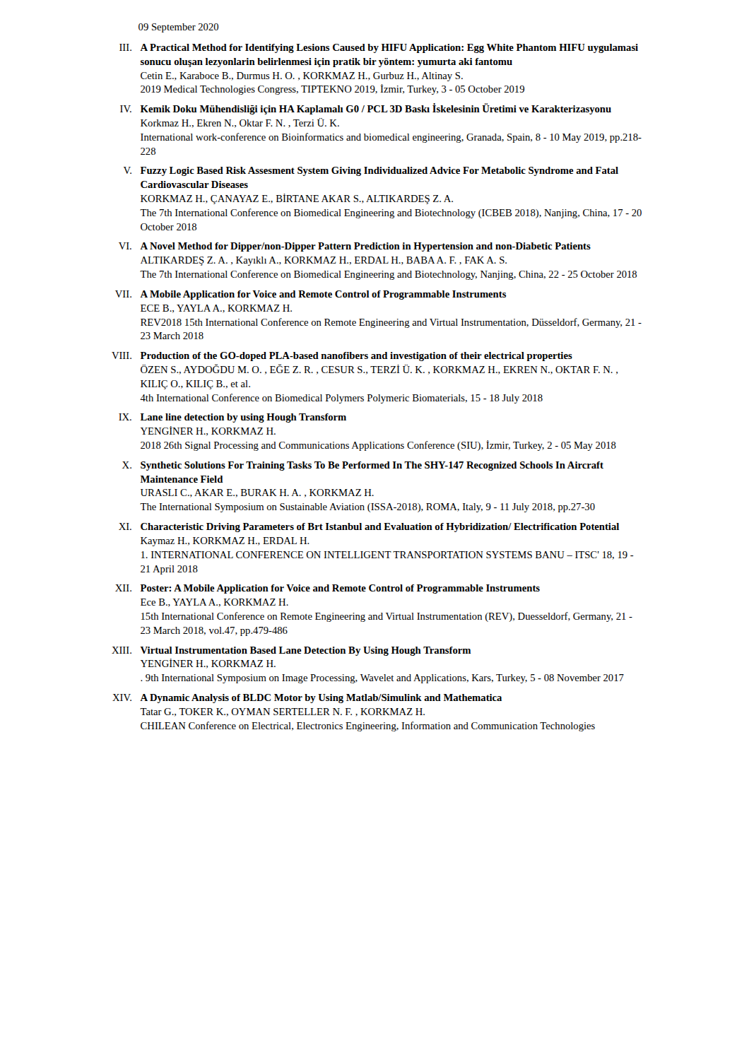09 September 2020
III.
A Practical Method for Identifying Lesions Caused by HIFU Application: Egg White Phantom HIFU uygulamasi sonucu oluşan lezyonlarin belirlenmesi için pratik bir yöntem: yumurta aki fantomu
Cetin E., Karaboce B., Durmus H. O. , KORKMAZ H., Gurbuz H., Altinay S.
2019 Medical Technologies Congress, TIPTEKNO 2019, İzmir, Turkey, 3 - 05 October 2019
IV.
Kemik Doku Mühendisliği için HA Kaplamalı G0 / PCL 3D Baskı İskelesinin Üretimi ve Karakterizasyonu
Korkmaz H., Ekren N., Oktar F. N. , Terzi Ü. K.
International work-conference on Bioinformatics and biomedical engineering, Granada, Spain, 8 - 10 May 2019, pp.218-228
V.
Fuzzy Logic Based Risk Assesment System Giving Individualized Advice For Metabolic Syndrome and Fatal Cardiovascular Diseases
KORKMAZ H., ÇANAYAZ E., BİRTANE AKAR S., ALTIKARDEŞ Z. A.
The 7th International Conference on Biomedical Engineering and Biotechnology (ICBEB 2018), Nanjing, China, 17 - 20 October 2018
VI.
A Novel Method for Dipper/non-Dipper Pattern Prediction in Hypertension and non-Diabetic Patients
ALTIKARDEŞ Z. A. , Kayıklı A., KORKMAZ H., ERDAL H., BABA A. F. , FAK A. S.
The 7th International Conference on Biomedical Engineering and Biotechnology, Nanjing, China, 22 - 25 October 2018
VII.
A Mobile Application for Voice and Remote Control of Programmable Instruments
ECE B., YAYLA A., KORKMAZ H.
REV2018 15th International Conference on Remote Engineering and Virtual Instrumentation, Düsseldorf, Germany, 21 - 23 March 2018
VIII.
Production of the GO-doped PLA-based nanofibers and investigation of their electrical properties
ÖZEN S., AYDOĞDU M. O. , EĞE Z. R. , CESUR S., TERZİ Ü. K. , KORKMAZ H., EKREN N., OKTAR F. N. , KILIÇ O., KILIÇ B., et al.
4th International Conference on Biomedical Polymers Polymeric Biomaterials, 15 - 18 July 2018
IX.
Lane line detection by using Hough Transform
YENGİNER H., KORKMAZ H.
2018 26th Signal Processing and Communications Applications Conference (SIU), İzmir, Turkey, 2 - 05 May 2018
X.
Synthetic Solutions For Training Tasks To Be Performed In The SHY-147 Recognized Schools In Aircraft Maintenance Field
URASLI C., AKAR E., BURAK H. A. , KORKMAZ H.
The International Symposium on Sustainable Aviation (ISSA-2018), ROMA, Italy, 9 - 11 July 2018, pp.27-30
XI.
Characteristic Driving Parameters of Brt Istanbul and Evaluation of Hybridization/ Electrification Potential
Kaymaz H., KORKMAZ H., ERDAL H.
1. INTERNATIONAL CONFERENCE ON INTELLIGENT TRANSPORTATION SYSTEMS BANU – ITSC' 18, 19 - 21 April 2018
XII.
Poster: A Mobile Application for Voice and Remote Control of Programmable Instruments
Ece B., YAYLA A., KORKMAZ H.
15th International Conference on Remote Engineering and Virtual Instrumentation (REV), Duesseldorf, Germany, 21 - 23 March 2018, vol.47, pp.479-486
XIII.
Virtual Instrumentation Based Lane Detection By Using Hough Transform
YENGİNER H., KORKMAZ H.
. 9th International Symposium on Image Processing, Wavelet and Applications, Kars, Turkey, 5 - 08 November 2017
XIV.
A Dynamic Analysis of BLDC Motor by Using Matlab/Simulink and Mathematica
Tatar G., TOKER K., OYMAN SERTELLER N. F. , KORKMAZ H.
CHILEAN Conference on Electrical, Electronics Engineering, Information and Communication Technologies